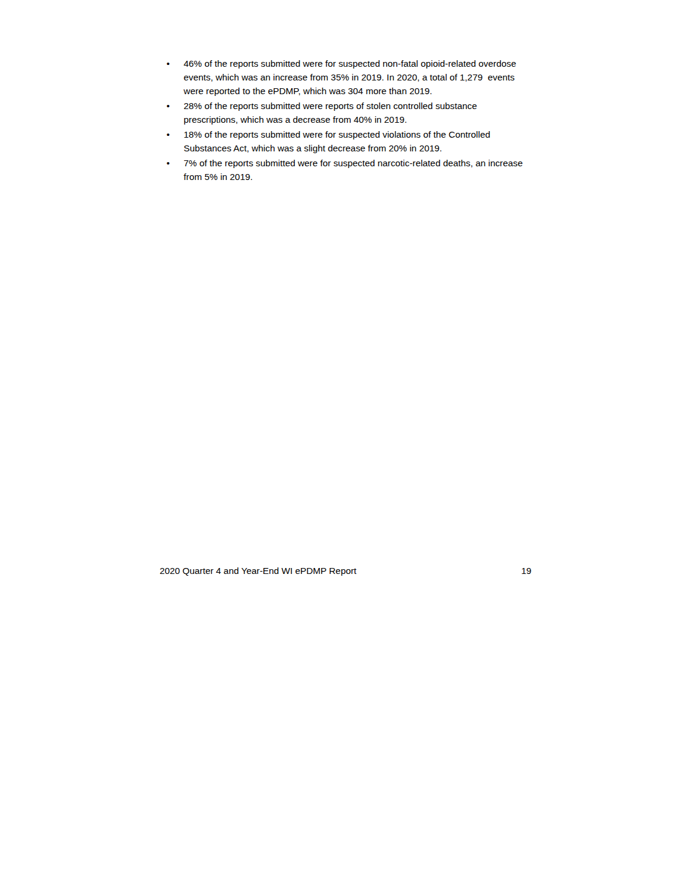46% of the reports submitted were for suspected non-fatal opioid-related overdose events, which was an increase from 35% in 2019. In 2020, a total of 1,279 events were reported to the ePDMP, which was 304 more than 2019.
28% of the reports submitted were reports of stolen controlled substance prescriptions, which was a decrease from 40% in 2019.
18% of the reports submitted were for suspected violations of the Controlled Substances Act, which was a slight decrease from 20% in 2019.
7% of the reports submitted were for suspected narcotic-related deaths, an increase from 5% in 2019.
2020 Quarter 4 and Year-End WI ePDMP Report 19